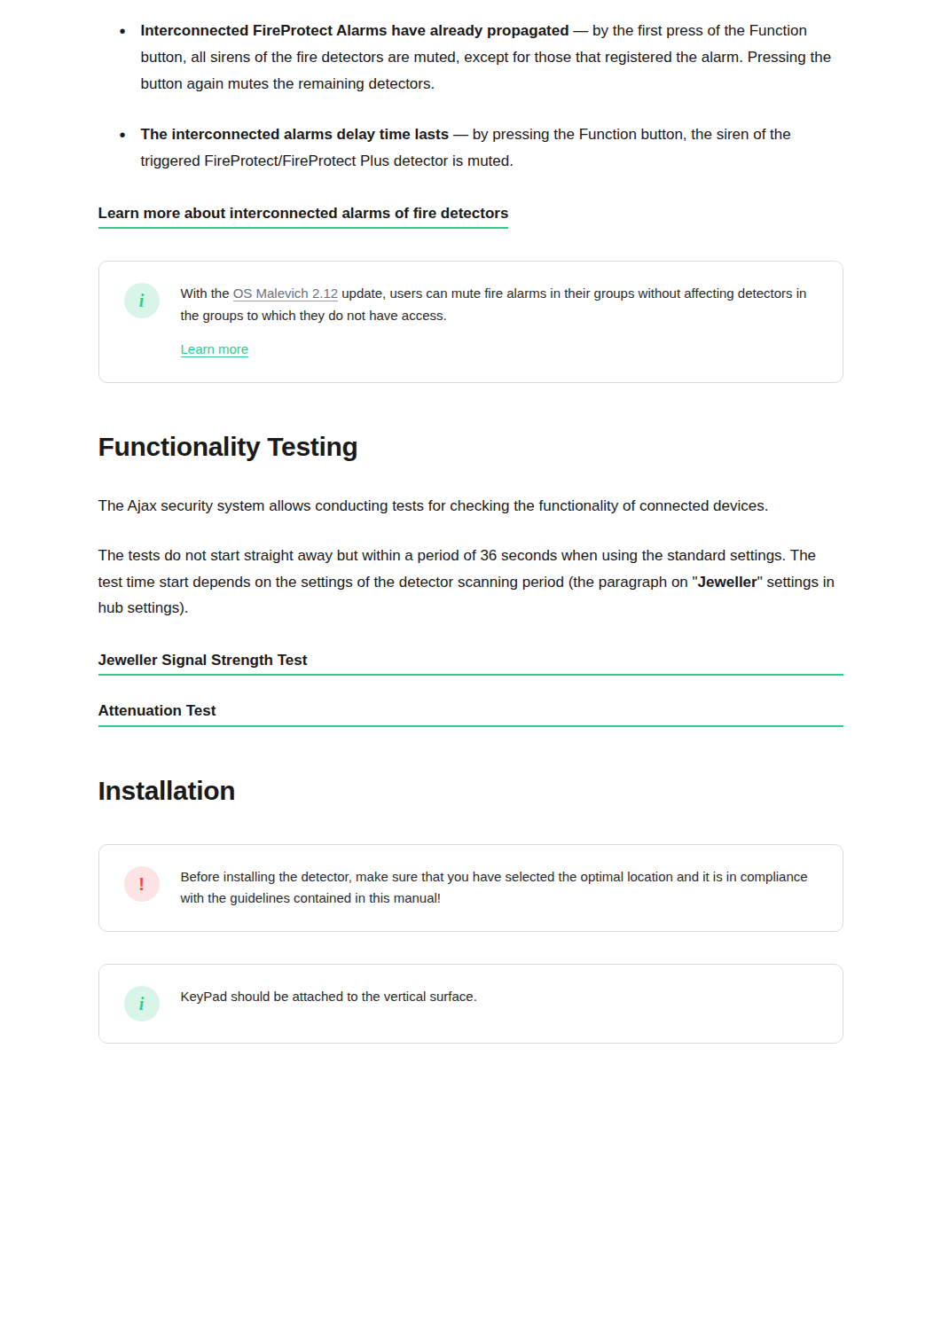Interconnected FireProtect Alarms have already propagated — by the first press of the Function button, all sirens of the fire detectors are muted, except for those that registered the alarm. Pressing the button again mutes the remaining detectors.
The interconnected alarms delay time lasts — by pressing the Function button, the siren of the triggered FireProtect/FireProtect Plus detector is muted.
Learn more about interconnected alarms of fire detectors
i
With the OS Malevich 2.12 update, users can mute fire alarms in their groups without affecting detectors in the groups to which they do not have access.
Learn more
Functionality Testing
The Ajax security system allows conducting tests for checking the functionality of connected devices.
The tests do not start straight away but within a period of 36 seconds when using the standard settings. The test time start depends on the settings of the detector scanning period (the paragraph on "Jeweller" settings in hub settings).
Jeweller Signal Strength Test Attenuation Test
Installation
!
Before installing the detector, make sure that you have selected the optimal location and it is in compliance with the guidelines contained in this manual!
i
KeyPad should be attached to the vertical surface.